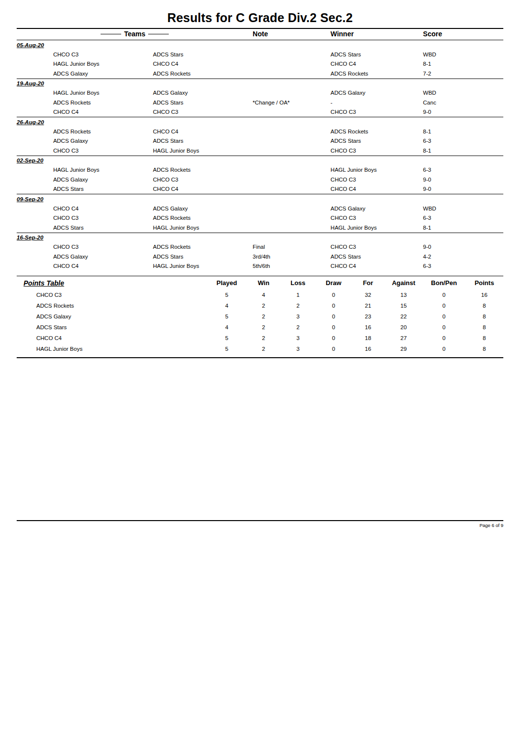Results for C Grade Div.2 Sec.2
| Teams | Note | Winner | Score |
| --- | --- | --- | --- |
| 05-Aug-20 |
| | CHCO C3 | ADCS Stars | | ADCS Stars | WBD |
| | HAGL Junior Boys | CHCO C4 | | CHCO C4 | 8-1 |
| | ADCS Galaxy | ADCS Rockets | | ADCS Rockets | 7-2 |
| 19-Aug-20 |
| | HAGL Junior Boys | ADCS Galaxy | | ADCS Galaxy | WBD |
| | ADCS Rockets | ADCS Stars | *Change / OA* | - | Canc |
| | CHCO C4 | CHCO C3 | | CHCO C3 | 9-0 |
| 26-Aug-20 |
| | ADCS Rockets | CHCO C4 | | ADCS Rockets | 8-1 |
| | ADCS Galaxy | ADCS Stars | | ADCS Stars | 6-3 |
| | CHCO C3 | HAGL Junior Boys | | CHCO C3 | 8-1 |
| 02-Sep-20 |
| | HAGL Junior Boys | ADCS Rockets | | HAGL Junior Boys | 6-3 |
| | ADCS Galaxy | CHCO C3 | | CHCO C3 | 9-0 |
| | ADCS Stars | CHCO C4 | | CHCO C4 | 9-0 |
| 09-Sep-20 |
| | CHCO C4 | ADCS Galaxy | | ADCS Galaxy | WBD |
| | CHCO C3 | ADCS Rockets | | CHCO C3 | 6-3 |
| | ADCS Stars | HAGL Junior Boys | | HAGL Junior Boys | 8-1 |
| 16-Sep-20 |
| | CHCO C3 | ADCS Rockets | Final | CHCO C3 | 9-0 |
| | ADCS Galaxy | ADCS Stars | 3rd/4th | ADCS Stars | 4-2 |
| | CHCO C4 | HAGL Junior Boys | 5th/6th | CHCO C4 | 6-3 |
Points Table
| | Played | Win | Loss | Draw | For | Against | Bon/Pen | Points |
| --- | --- | --- | --- | --- | --- | --- | --- | --- |
| CHCO C3 | 5 | 4 | 1 | 0 | 32 | 13 | 0 | 16 |
| ADCS Rockets | 4 | 2 | 2 | 0 | 21 | 15 | 0 | 8 |
| ADCS Galaxy | 5 | 2 | 3 | 0 | 23 | 22 | 0 | 8 |
| ADCS Stars | 4 | 2 | 2 | 0 | 16 | 20 | 0 | 8 |
| CHCO C4 | 5 | 2 | 3 | 0 | 18 | 27 | 0 | 8 |
| HAGL Junior Boys | 5 | 2 | 3 | 0 | 16 | 29 | 0 | 8 |
Page 6 of 9